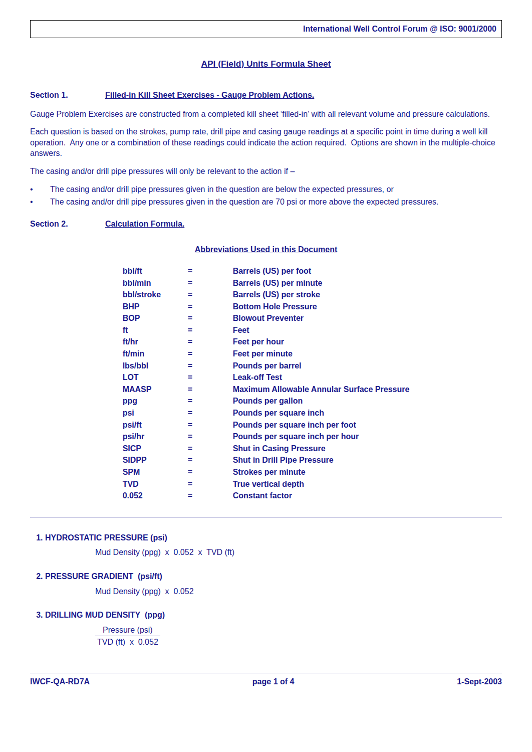International Well Control Forum @ ISO: 9001/2000
API (Field) Units Formula Sheet
Section 1. Filled-in Kill Sheet Exercises - Gauge Problem Actions.
Gauge Problem Exercises are constructed from a completed kill sheet ‘filled-in’ with all relevant volume and pressure calculations.
Each question is based on the strokes, pump rate, drill pipe and casing gauge readings at a specific point in time during a well kill operation. Any one or a combination of these readings could indicate the action required. Options are shown in the multiple-choice answers.
The casing and/or drill pipe pressures will only be relevant to the action if –
The casing and/or drill pipe pressures given in the question are below the expected pressures, or
The casing and/or drill pipe pressures given in the question are 70 psi or more above the expected pressures.
Section 2. Calculation Formula.
Abbreviations Used in this Document
| bbl/ft | = | Barrels (US) per foot |
| bbl/min | = | Barrels (US) per minute |
| bbl/stroke | = | Barrels (US) per stroke |
| BHP | = | Bottom Hole Pressure |
| BOP | = | Blowout Preventer |
| ft | = | Feet |
| ft/hr | = | Feet per hour |
| ft/min | = | Feet per minute |
| lbs/bbl | = | Pounds per barrel |
| LOT | = | Leak-off Test |
| MAASP | = | Maximum Allowable Annular Surface Pressure |
| ppg | = | Pounds per gallon |
| psi | = | Pounds per square inch |
| psi/ft | = | Pounds per square inch per foot |
| psi/hr | = | Pounds per square inch per hour |
| SICP | = | Shut in Casing Pressure |
| SIDPP | = | Shut in Drill Pipe Pressure |
| SPM | = | Strokes per minute |
| TVD | = | True vertical depth |
| 0.052 | = | Constant factor |
HYDROSTATIC PRESSURE (psi)
Mud Density (ppg) x 0.052 x TVD (ft)
PRESSURE GRADIENT (psi/ft)
Mud Density (ppg) x 0.052
DRILLING MUD DENSITY (ppg)
Pressure (psi) TVD (ft) x 0.052
IWCF-QA-RD7A page 1 of 4 1-Sept-2003